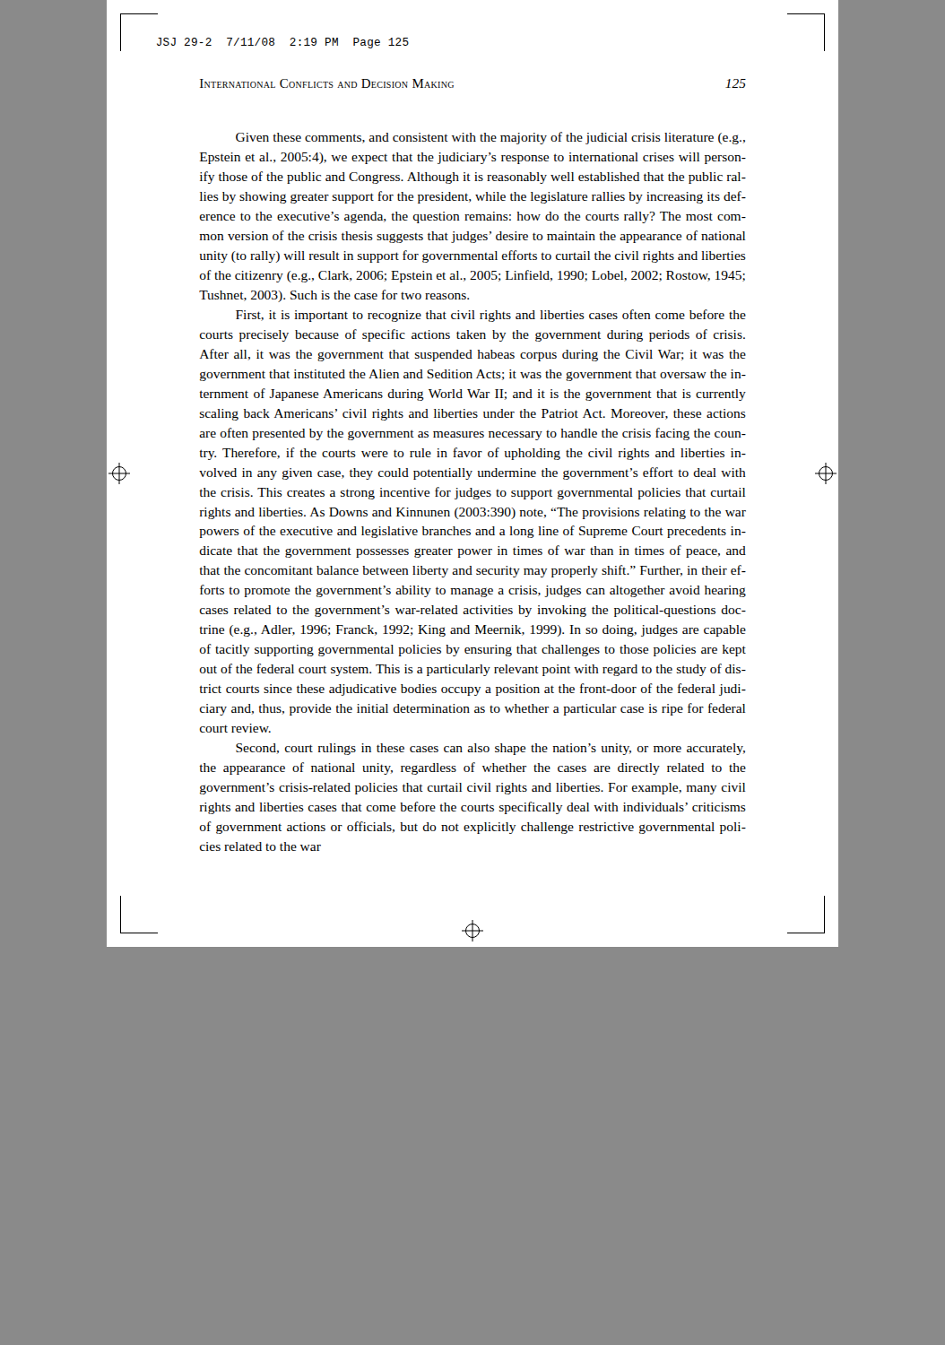JSJ 29-2 7/11/08 2:19 PM Page 125
International Conflicts and Decision Making 125
Given these comments, and consistent with the majority of the judicial crisis literature (e.g., Epstein et al., 2005:4), we expect that the judiciary’s response to international crises will personify those of the public and Congress. Although it is reasonably well established that the public rallies by showing greater support for the president, while the legislature rallies by increasing its deference to the executive’s agenda, the question remains: how do the courts rally? The most common version of the crisis thesis suggests that judges’ desire to maintain the appearance of national unity (to rally) will result in support for governmental efforts to curtail the civil rights and liberties of the citizenry (e.g., Clark, 2006; Epstein et al., 2005; Linfield, 1990; Lobel, 2002; Rostow, 1945; Tushnet, 2003). Such is the case for two reasons.
First, it is important to recognize that civil rights and liberties cases often come before the courts precisely because of specific actions taken by the government during periods of crisis. After all, it was the government that suspended habeas corpus during the Civil War; it was the government that instituted the Alien and Sedition Acts; it was the government that oversaw the internment of Japanese Americans during World War II; and it is the government that is currently scaling back Americans’ civil rights and liberties under the Patriot Act. Moreover, these actions are often presented by the government as measures necessary to handle the crisis facing the country. Therefore, if the courts were to rule in favor of upholding the civil rights and liberties involved in any given case, they could potentially undermine the government’s effort to deal with the crisis. This creates a strong incentive for judges to support governmental policies that curtail rights and liberties. As Downs and Kinnunen (2003:390) note, “The provisions relating to the war powers of the executive and legislative branches and a long line of Supreme Court precedents indicate that the government possesses greater power in times of war than in times of peace, and that the concomitant balance between liberty and security may properly shift.” Further, in their efforts to promote the government’s ability to manage a crisis, judges can altogether avoid hearing cases related to the government’s war-related activities by invoking the political-questions doctrine (e.g., Adler, 1996; Franck, 1992; King and Meernik, 1999). In so doing, judges are capable of tacitly supporting governmental policies by ensuring that challenges to those policies are kept out of the federal court system. This is a particularly relevant point with regard to the study of district courts since these adjudicative bodies occupy a position at the front-door of the federal judiciary and, thus, provide the initial determination as to whether a particular case is ripe for federal court review.
Second, court rulings in these cases can also shape the nation’s unity, or more accurately, the appearance of national unity, regardless of whether the cases are directly related to the government’s crisis-related policies that curtail civil rights and liberties. For example, many civil rights and liberties cases that come before the courts specifically deal with individuals’ criticisms of government actions or officials, but do not explicitly challenge restrictive governmental policies related to the war